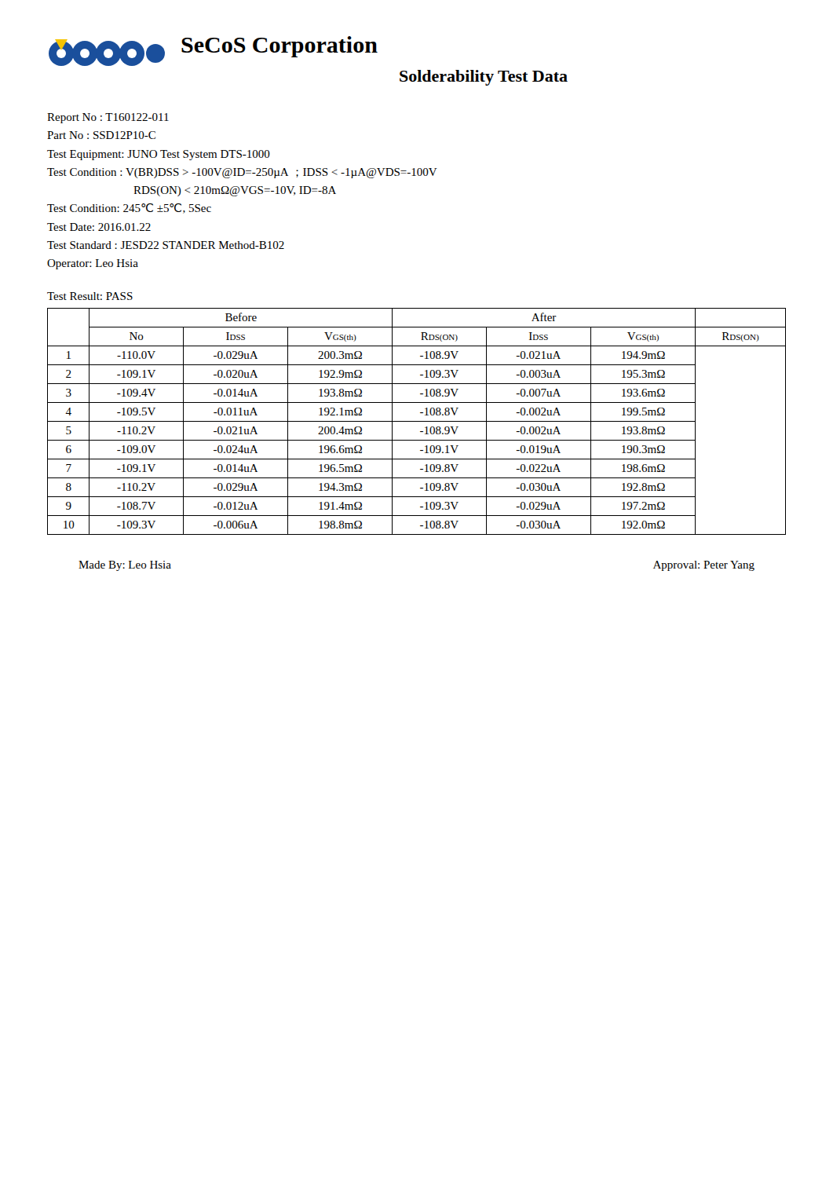SeCoS Corporation
Solderability Test Data
Report No : T160122-011
Part No : SSD12P10-C
Test Equipment: JUNO Test System DTS-1000
Test Condition : V(BR)DSS > -100V@ID=-250µA ；IDSS < -1µA@VDS=-100V
RDS(ON) < 210mΩ@VGS=-10V, ID=-8A
Test Condition: 245℃ ±5℃, 5Sec
Test Date: 2016.01.22
Test Standard : JESD22 STANDER Method-B102
Operator: Leo Hsia
Test Result: PASS
| | Before | After |
| --- | --- | --- |
| No | I DSS | V GS(th) | R DS(ON) | I DSS | V GS(th) | R DS(ON) |
| 1 | -110.0V | -0.029uA | 200.3mΩ | -108.9V | -0.021uA | 194.9mΩ |
| 2 | -109.1V | -0.020uA | 192.9mΩ | -109.3V | -0.003uA | 195.3mΩ |
| 3 | -109.4V | -0.014uA | 193.8mΩ | -108.9V | -0.007uA | 193.6mΩ |
| 4 | -109.5V | -0.011uA | 192.1mΩ | -108.8V | -0.002uA | 199.5mΩ |
| 5 | -110.2V | -0.021uA | 200.4mΩ | -108.9V | -0.002uA | 193.8mΩ |
| 6 | -109.0V | -0.024uA | 196.6mΩ | -109.1V | -0.019uA | 190.3mΩ |
| 7 | -109.1V | -0.014uA | 196.5mΩ | -109.8V | -0.022uA | 198.6mΩ |
| 8 | -110.2V | -0.029uA | 194.3mΩ | -109.8V | -0.030uA | 192.8mΩ |
| 9 | -108.7V | -0.012uA | 191.4mΩ | -109.3V | -0.029uA | 197.2mΩ |
| 10 | -109.3V | -0.006uA | 198.8mΩ | -108.8V | -0.030uA | 192.0mΩ |
Made By: Leo Hsia
Approval: Peter Yang